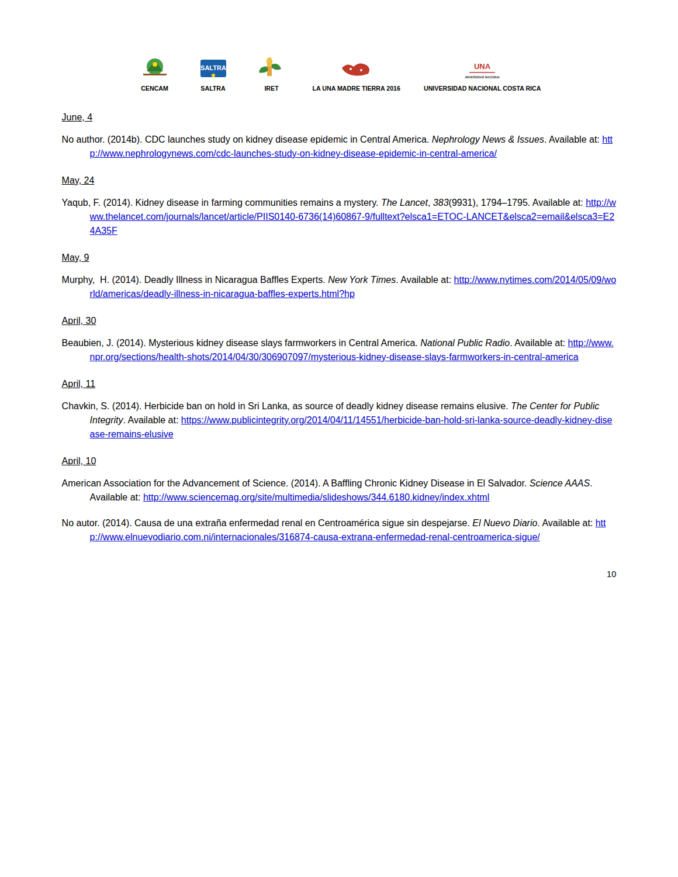CENCAM
SALTRA SALTRA
IRET
LA UNA MADRE TIERRA 2016
UNA UNIVERSIDAD NACIONAL UNIVERSIDAD NACIONAL COSTA RICA
June, 4
No author. (2014b). CDC launches study on kidney disease epidemic in Central America. Nephrology News & Issues. Available at: http://www.nephrologynews.com/cdc-launches-study-on-kidney-disease-epidemic-in-central-america/
May, 24
Yaqub, F. (2014). Kidney disease in farming communities remains a mystery. The Lancet, 383(9931), 1794–1795. Available at: http://www.thelancet.com/journals/lancet/article/PIIS0140-6736(14)60867-9/fulltext?elsca1=ETOC-LANCET&elsca2=email&elsca3=E24A35F
May, 9
Murphy, H. (2014). Deadly Illness in Nicaragua Baffles Experts. New York Times. Available at: http://www.nytimes.com/2014/05/09/world/americas/deadly-illness-in-nicaragua-baffles-experts.html?hp
April, 30
Beaubien, J. (2014). Mysterious kidney disease slays farmworkers in Central America. National Public Radio. Available at: http://www.npr.org/sections/health-shots/2014/04/30/306907097/mysterious-kidney-disease-slays-farmworkers-in-central-america
April, 11
Chavkin, S. (2014). Herbicide ban on hold in Sri Lanka, as source of deadly kidney disease remains elusive. The Center for Public Integrity. Available at: https://www.publicintegrity.org/2014/04/11/14551/herbicide-ban-hold-sri-lanka-source-deadly-kidney-disease-remains-elusive
April, 10
American Association for the Advancement of Science. (2014). A Baffling Chronic Kidney Disease in El Salvador. Science AAAS. Available at: http://www.sciencemag.org/site/multimedia/slideshows/344.6180.kidney/index.xhtml
No autor. (2014). Causa de una extraña enfermedad renal en Centroamérica sigue sin despejarse. El Nuevo Diario. Available at: http://www.elnuevodiario.com.ni/internacionales/316874-causa-extrana-enfermedad-renal-centroamerica-sigue/
10